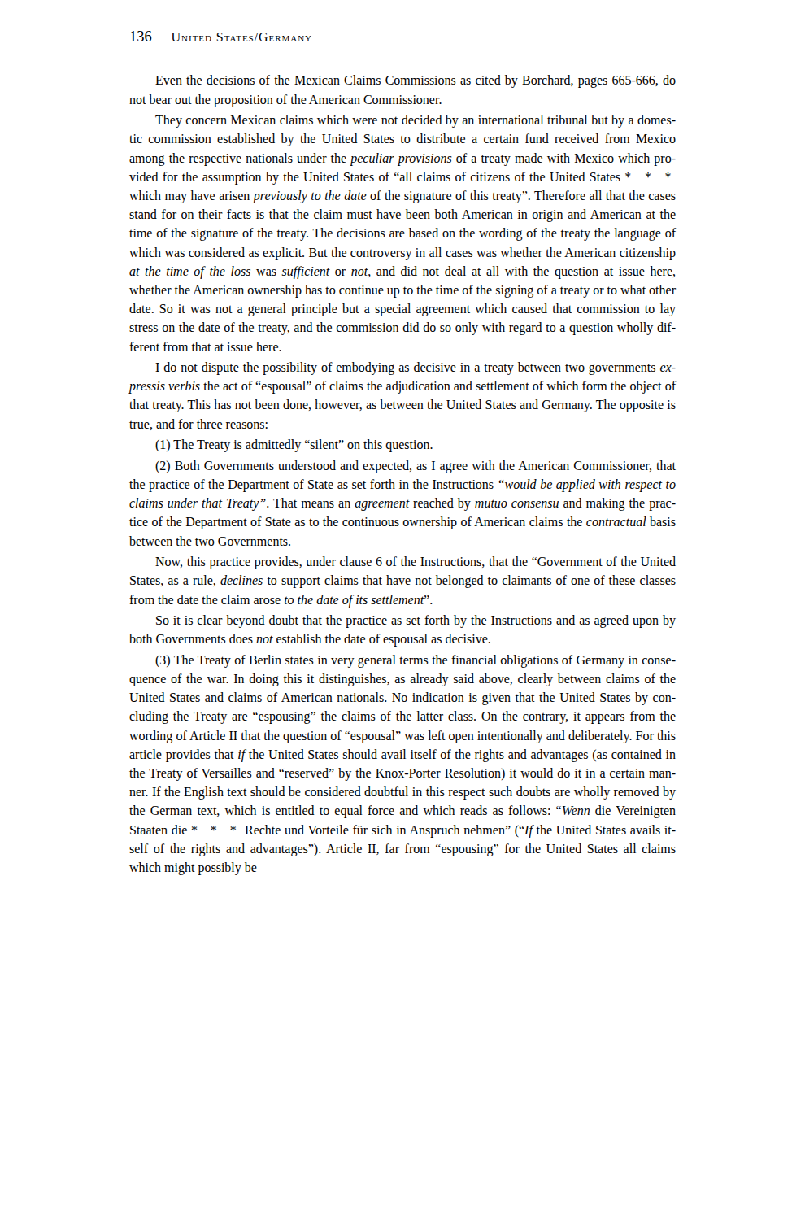136 United States/Germany
Even the decisions of the Mexican Claims Commissions as cited by Borchard, pages 665-666, do not bear out the proposition of the American Commissioner.
They concern Mexican claims which were not decided by an international tribunal but by a domestic commission established by the United States to distribute a certain fund received from Mexico among the respective nationals under the peculiar provisions of a treaty made with Mexico which provided for the assumption by the United States of “all claims of citizens of the United States * * * which may have arisen previously to the date of the signature of this treaty”. Therefore all that the cases stand for on their facts is that the claim must have been both American in origin and American at the time of the signature of the treaty. The decisions are based on the wording of the treaty the language of which was considered as explicit. But the controversy in all cases was whether the American citizenship at the time of the loss was sufficient or not, and did not deal at all with the question at issue here, whether the American ownership has to continue up to the time of the signing of a treaty or to what other date. So it was not a general principle but a special agreement which caused that commission to lay stress on the date of the treaty, and the commission did do so only with regard to a question wholly different from that at issue here.
I do not dispute the possibility of embodying as decisive in a treaty between two governments expressis verbis the act of “espousal” of claims the adjudication and settlement of which form the object of that treaty. This has not been done, however, as between the United States and Germany. The opposite is true, and for three reasons:
(1) The Treaty is admittedly “silent” on this question.
(2) Both Governments understood and expected, as I agree with the American Commissioner, that the practice of the Department of State as set forth in the Instructions “would be applied with respect to claims under that Treaty”. That means an agreement reached by mutuo consensu and making the practice of the Department of State as to the continuous ownership of American claims the contractual basis between the two Governments.
Now, this practice provides, under clause 6 of the Instructions, that the “Government of the United States, as a rule, declines to support claims that have not belonged to claimants of one of these classes from the date the claim arose to the date of its settlement”.
So it is clear beyond doubt that the practice as set forth by the Instructions and as agreed upon by both Governments does not establish the date of espousal as decisive.
(3) The Treaty of Berlin states in very general terms the financial obligations of Germany in consequence of the war. In doing this it distinguishes, as already said above, clearly between claims of the United States and claims of American nationals. No indication is given that the United States by concluding the Treaty are “espousing” the claims of the latter class. On the contrary, it appears from the wording of Article II that the question of “espousal” was left open intentionally and deliberately. For this article provides that if the United States should avail itself of the rights and advantages (as contained in the Treaty of Versailles and “reserved” by the Knox-Porter Resolution) it would do it in a certain manner. If the English text should be considered doubtful in this respect such doubts are wholly removed by the German text, which is entitled to equal force and which reads as follows: “Wenn die Vereinigten Staaten die * * * Rechte und Vorteile für sich in Anspruch nehmen” (“If the United States avails itself of the rights and advantages”). Article II, far from “espousing” for the United States all claims which might possibly be